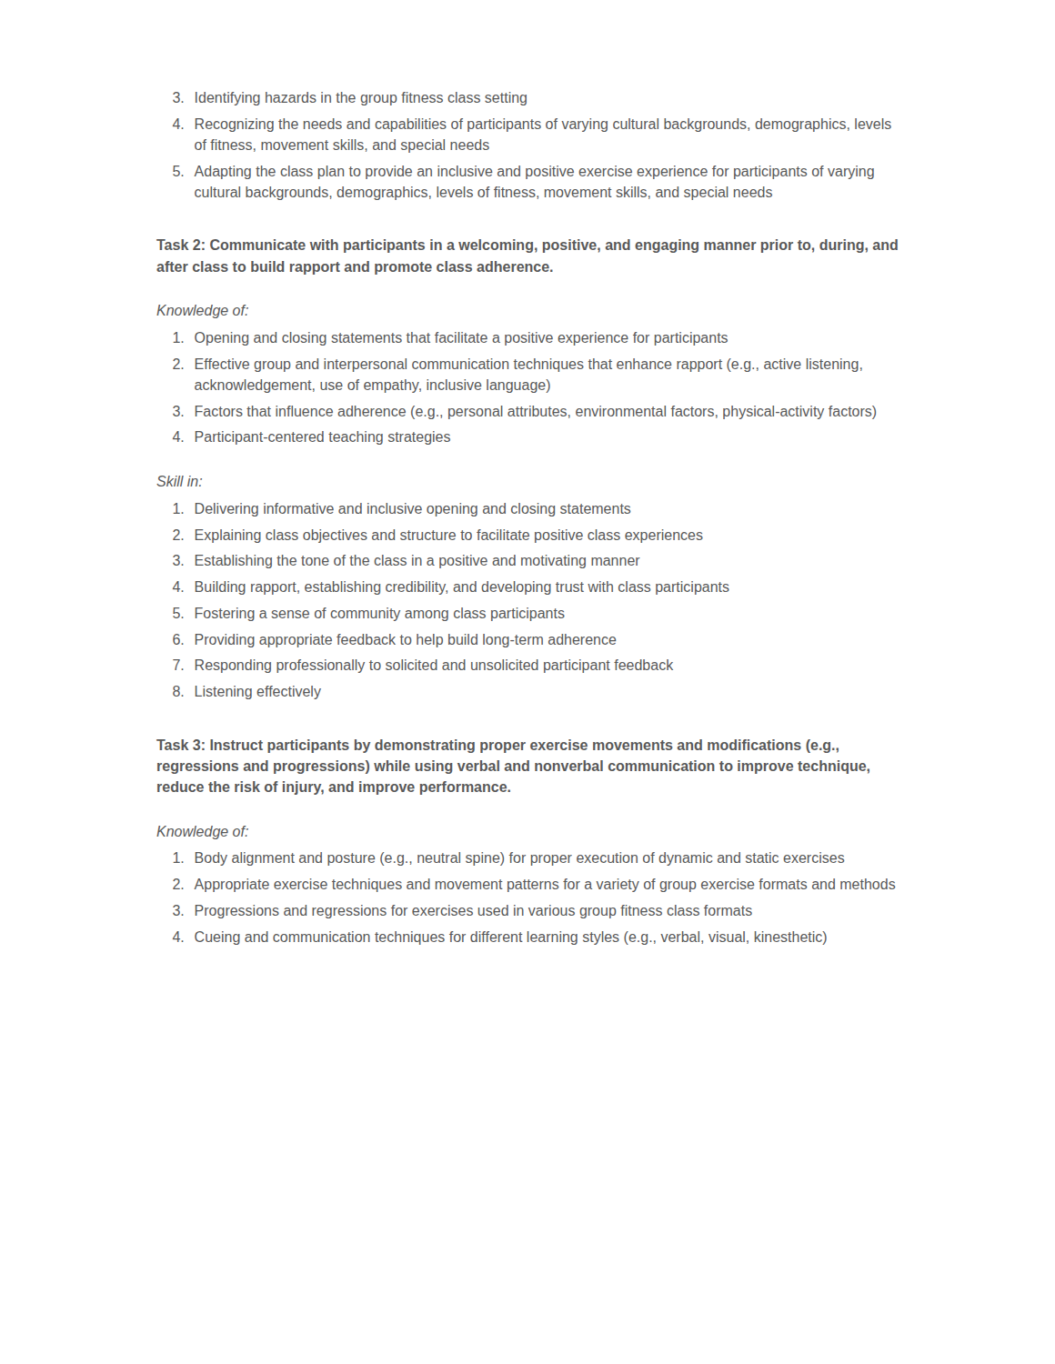Identifying hazards in the group fitness class setting
Recognizing the needs and capabilities of participants of varying cultural backgrounds, demographics, levels of fitness, movement skills, and special needs
Adapting the class plan to provide an inclusive and positive exercise experience for participants of varying cultural backgrounds, demographics, levels of fitness, movement skills, and special needs
Task 2: Communicate with participants in a welcoming, positive, and engaging manner prior to, during, and after class to build rapport and promote class adherence.
Knowledge of:
Opening and closing statements that facilitate a positive experience for participants
Effective group and interpersonal communication techniques that enhance rapport (e.g., active listening, acknowledgement, use of empathy, inclusive language)
Factors that influence adherence (e.g., personal attributes, environmental factors, physical-activity factors)
Participant-centered teaching strategies
Skill in:
Delivering informative and inclusive opening and closing statements
Explaining class objectives and structure to facilitate positive class experiences
Establishing the tone of the class in a positive and motivating manner
Building rapport, establishing credibility, and developing trust with class participants
Fostering a sense of community among class participants
Providing appropriate feedback to help build long-term adherence
Responding professionally to solicited and unsolicited participant feedback
Listening effectively
Task 3: Instruct participants by demonstrating proper exercise movements and modifications (e.g., regressions and progressions) while using verbal and nonverbal communication to improve technique, reduce the risk of injury, and improve performance.
Knowledge of:
Body alignment and posture (e.g., neutral spine) for proper execution of dynamic and static exercises
Appropriate exercise techniques and movement patterns for a variety of group exercise formats and methods
Progressions and regressions for exercises used in various group fitness class formats
Cueing and communication techniques for different learning styles (e.g., verbal, visual, kinesthetic)